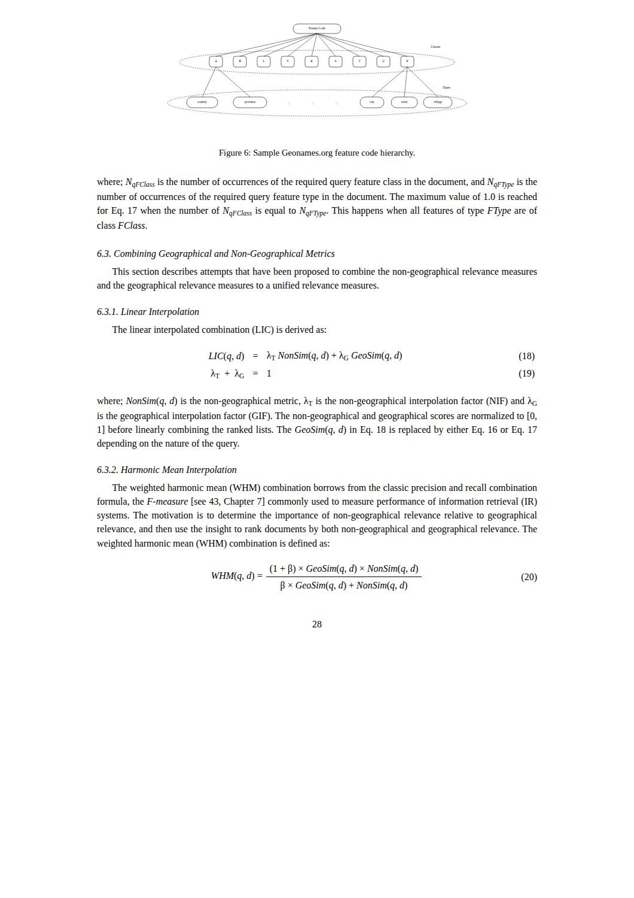Feature Code Classes A H L V R S T U P Types country province . . . city town village
Figure 6: Sample Geonames.org feature code hierarchy.
where; NqFClass is the number of occurrences of the required query feature class in the document, and NqFType is the number of occurrences of the required query feature type in the document. The maximum value of 1.0 is reached for Eq. 17 when the number of NqFClass is equal to NqFType. This happens when all features of type FType are of class FClass.
6.3. Combining Geographical and Non-Geographical Metrics
This section describes attempts that have been proposed to combine the non-geographical relevance measures and the geographical relevance measures to a unified relevance measures.
6.3.1. Linear Interpolation
The linear interpolated combination (LIC) is derived as:
| LIC ( q , d ) | = | λ T NonSim ( q , d ) + λ G GeoSim ( q , d ) | (18) |
| λ T + λ G | = | 1 | (19) |
where; NonSim(q, d) is the non-geographical metric, λT is the non-geographical interpolation factor (NIF) and λG is the geographical interpolation factor (GIF). The non-geographical and geographical scores are normalized to [0, 1] before linearly combining the ranked lists. The GeoSim(q, d) in Eq. 18 is replaced by either Eq. 16 or Eq. 17 depending on the nature of the query.
6.3.2. Harmonic Mean Interpolation
The weighted harmonic mean (WHM) combination borrows from the classic precision and recall combination formula, the F-measure [see 43, Chapter 7] commonly used to measure performance of information retrieval (IR) systems. The motivation is to determine the importance of non-geographical relevance relative to geographical relevance, and then use the insight to rank documents by both non-geographical and geographical relevance. The weighted harmonic mean (WHM) combination is defined as:
WHM(q, d) = (1 + β) × GeoSim(q, d) × NonSim(q, d) β × GeoSim(q, d) + NonSim(q, d) (20)
28